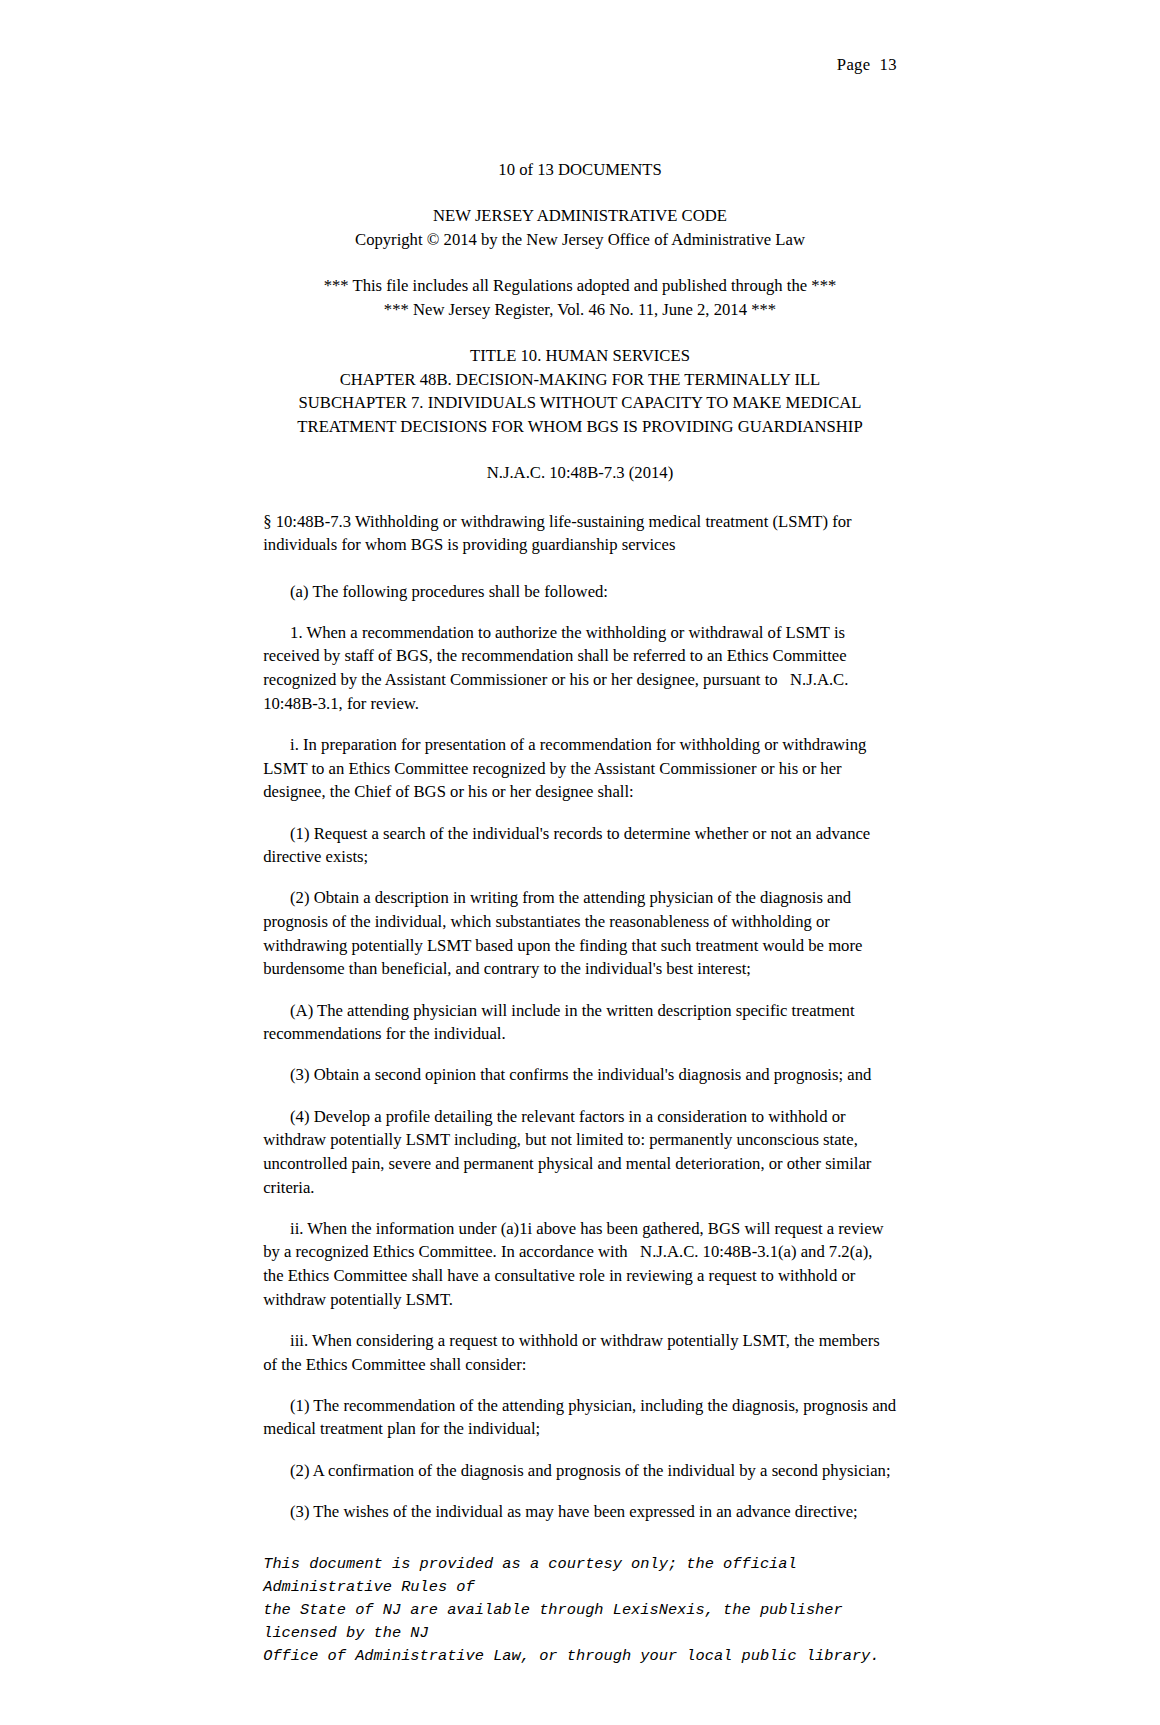Page 13
10 of 13 DOCUMENTS
NEW JERSEY ADMINISTRATIVE CODE
Copyright © 2014 by the New Jersey Office of Administrative Law
*** This file includes all Regulations adopted and published through the ***
*** New Jersey Register, Vol. 46 No. 11, June 2, 2014 ***
TITLE 10. HUMAN SERVICES
CHAPTER 48B. DECISION-MAKING FOR THE TERMINALLY ILL
SUBCHAPTER 7. INDIVIDUALS WITHOUT CAPACITY TO MAKE MEDICAL TREATMENT DECISIONS FOR WHOM BGS IS PROVIDING GUARDIANSHIP
N.J.A.C. 10:48B-7.3 (2014)
§ 10:48B-7.3 Withholding or withdrawing life-sustaining medical treatment (LSMT) for individuals for whom BGS is providing guardianship services
(a) The following procedures shall be followed:
1. When a recommendation to authorize the withholding or withdrawal of LSMT is received by staff of BGS, the recommendation shall be referred to an Ethics Committee recognized by the Assistant Commissioner or his or her designee, pursuant to N.J.A.C. 10:48B-3.1, for review.
i. In preparation for presentation of a recommendation for withholding or withdrawing LSMT to an Ethics Committee recognized by the Assistant Commissioner or his or her designee, the Chief of BGS or his or her designee shall:
(1) Request a search of the individual's records to determine whether or not an advance directive exists;
(2) Obtain a description in writing from the attending physician of the diagnosis and prognosis of the individual, which substantiates the reasonableness of withholding or withdrawing potentially LSMT based upon the finding that such treatment would be more burdensome than beneficial, and contrary to the individual's best interest;
(A) The attending physician will include in the written description specific treatment recommendations for the individual.
(3) Obtain a second opinion that confirms the individual's diagnosis and prognosis; and
(4) Develop a profile detailing the relevant factors in a consideration to withhold or withdraw potentially LSMT including, but not limited to: permanently unconscious state, uncontrolled pain, severe and permanent physical and mental deterioration, or other similar criteria.
ii. When the information under (a)1i above has been gathered, BGS will request a review by a recognized Ethics Committee. In accordance with N.J.A.C. 10:48B-3.1(a) and 7.2(a), the Ethics Committee shall have a consultative role in reviewing a request to withhold or withdraw potentially LSMT.
iii. When considering a request to withhold or withdraw potentially LSMT, the members of the Ethics Committee shall consider:
(1) The recommendation of the attending physician, including the diagnosis, prognosis and medical treatment plan for the individual;
(2) A confirmation of the diagnosis and prognosis of the individual by a second physician;
(3) The wishes of the individual as may have been expressed in an advance directive;
This document is provided as a courtesy only; the official Administrative Rules of
the State of NJ are available through LexisNexis, the publisher licensed by the NJ
Office of Administrative Law, or through your local public library.